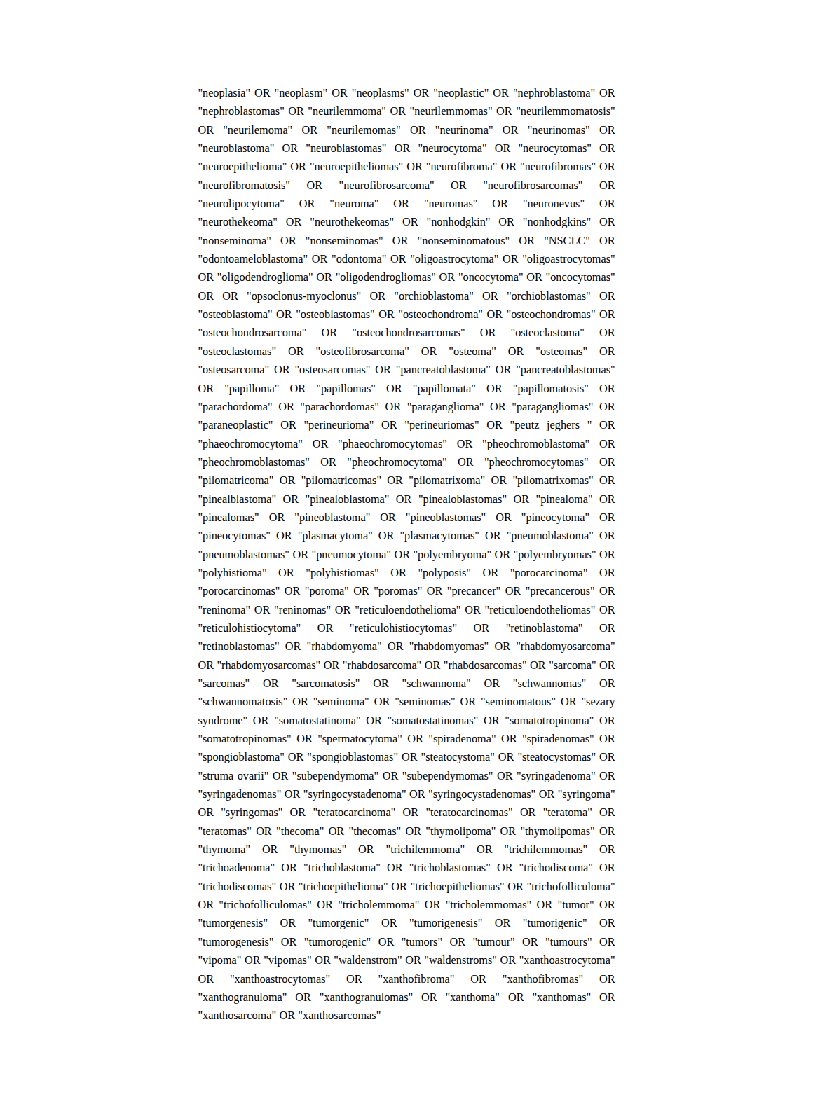"neoplasia" OR "neoplasm" OR "neoplasms" OR "neoplastic" OR "nephroblastoma" OR "nephroblastomas" OR "neurilemmoma" OR "neurilemmomas" OR "neurilemmomatosis" OR "neurilemoma" OR "neurilemomas" OR "neurinoma" OR "neurinomas" OR "neuroblastoma" OR "neuroblastomas" OR "neurocytoma" OR "neurocytomas" OR "neuroepithelioma" OR "neuroepitheliomas" OR "neurofibroma" OR "neurofibromas" OR "neurofibromatosis" OR "neurofibrosarcoma" OR "neurofibrosarcomas" OR "neurolipocytoma" OR "neuroma" OR "neuromas" OR "neuronevus" OR "neurothekeoma" OR "neurothekeomas" OR "nonhodgkin" OR "nonhodgkins" OR "nonseminoma" OR "nonseminomas" OR "nonseminomatous" OR "NSCLC" OR "odontoameloblastoma" OR "odontoma" OR "oligoastrocytoma" OR "oligoastrocytomas" OR "oligodendroglioma" OR "oligodendrogliomas" OR "oncocytoma" OR "oncocytomas" OR OR "opsoclonus-myoclonus" OR "orchioblastoma" OR "orchioblastomas" OR "osteoblastoma" OR "osteoblastomas" OR "osteochondroma" OR "osteochondromas" OR "osteochondrosarcoma" OR "osteochondrosarcomas" OR "osteoclastoma" OR "osteoclastomas" OR "osteofibrosarcoma" OR "osteoma" OR "osteomas" OR "osteosarcoma" OR "osteosarcomas" OR "pancreatoblastoma" OR "pancreatoblastomas" OR "papilloma" OR "papillomas" OR "papillomata" OR "papillomatosis" OR "parachordoma" OR "parachordomas" OR "paraganglioma" OR "paragangliomas" OR "paraneoplastic" OR "perineurioma" OR "perineuriomas" OR "peutz jeghers " OR "phaeochromocytoma" OR "phaeochromocytomas" OR "pheochromoblastoma" OR "pheochromoblastomas" OR "pheochromocytoma" OR "pheochromocytomas" OR "pilomatricoma" OR "pilomatricomas" OR "pilomatrixoma" OR "pilomatrixomas" OR "pinealblastoma" OR "pinealoblastoma" OR "pinealoblastomas" OR "pinealoma" OR "pinealomas" OR "pineoblastoma" OR "pineoblastomas" OR "pineocytoma" OR "pineocytomas" OR "plasmacytoma" OR "plasmacytomas" OR "pneumoblastoma" OR "pneumoblastomas" OR "pneumocytoma" OR "polyembryoma" OR "polyembryomas" OR "polyhistioma" OR "polyhistiomas" OR "polyposis" OR "porocarcinoma" OR "porocarcinomas" OR "poroma" OR "poromas" OR "precancer" OR "precancerous" OR "reninoma" OR "reninomas" OR "reticuloendothelioma" OR "reticuloendotheliomas" OR "reticulohistiocytoma" OR "reticulohistiocytomas" OR "retinoblastoma" OR "retinoblastomas" OR "rhabdomyoma" OR "rhabdomyomas" OR "rhabdomyosarcoma" OR "rhabdomyosarcomas" OR "rhabdosarcoma" OR "rhabdosarcomas" OR "sarcoma" OR "sarcomas" OR "sarcomatosis" OR "schwannoma" OR "schwannomas" OR "schwannomatosis" OR "seminoma" OR "seminomas" OR "seminomatous" OR "sezary syndrome" OR "somatostatinoma" OR "somatostatinomas" OR "somatotropinoma" OR "somatotropinomas" OR "spermatocytoma" OR "spiradenoma" OR "spiradenomas" OR "spongioblastoma" OR "spongioblastomas" OR "steatocystoma" OR "steatocystomas" OR "struma ovarii" OR "subependymoma" OR "subependymomas" OR "syringadenoma" OR "syringadenomas" OR "syringocystadenoma" OR "syringocystadenomas" OR "syringoma" OR "syringomas" OR "teratocarcinoma" OR "teratocarcinomas" OR "teratoma" OR "teratomas" OR "thecoma" OR "thecomas" OR "thymolipoma" OR "thymolipomas" OR "thymoma" OR "thymomas" OR "trichilemmoma" OR "trichilemmomas" OR "trichoadenoma" OR "trichoblastoma" OR "trichoblastomas" OR "trichodiscoma" OR "trichodiscomas" OR "trichoepithelioma" OR "trichoepitheliomas" OR "trichofolliculoma" OR "trichofolliculomas" OR "tricholemmoma" OR "tricholemmomas" OR "tumor" OR "tumorgenesis" OR "tumorgenic" OR "tumorigenesis" OR "tumorigenic" OR "tumorogenesis" OR "tumorogenic" OR "tumors" OR "tumour" OR "tumours" OR "vipoma" OR "vipomas" OR "waldenstrom" OR "waldenstroms" OR "xanthoastrocytoma" OR "xanthoastrocytomas" OR "xanthofibroma" OR "xanthofibromas" OR "xanthogranuloma" OR "xanthogranulomas" OR "xanthoma" OR "xanthomas" OR "xanthosarcoma" OR "xanthosarcomas"